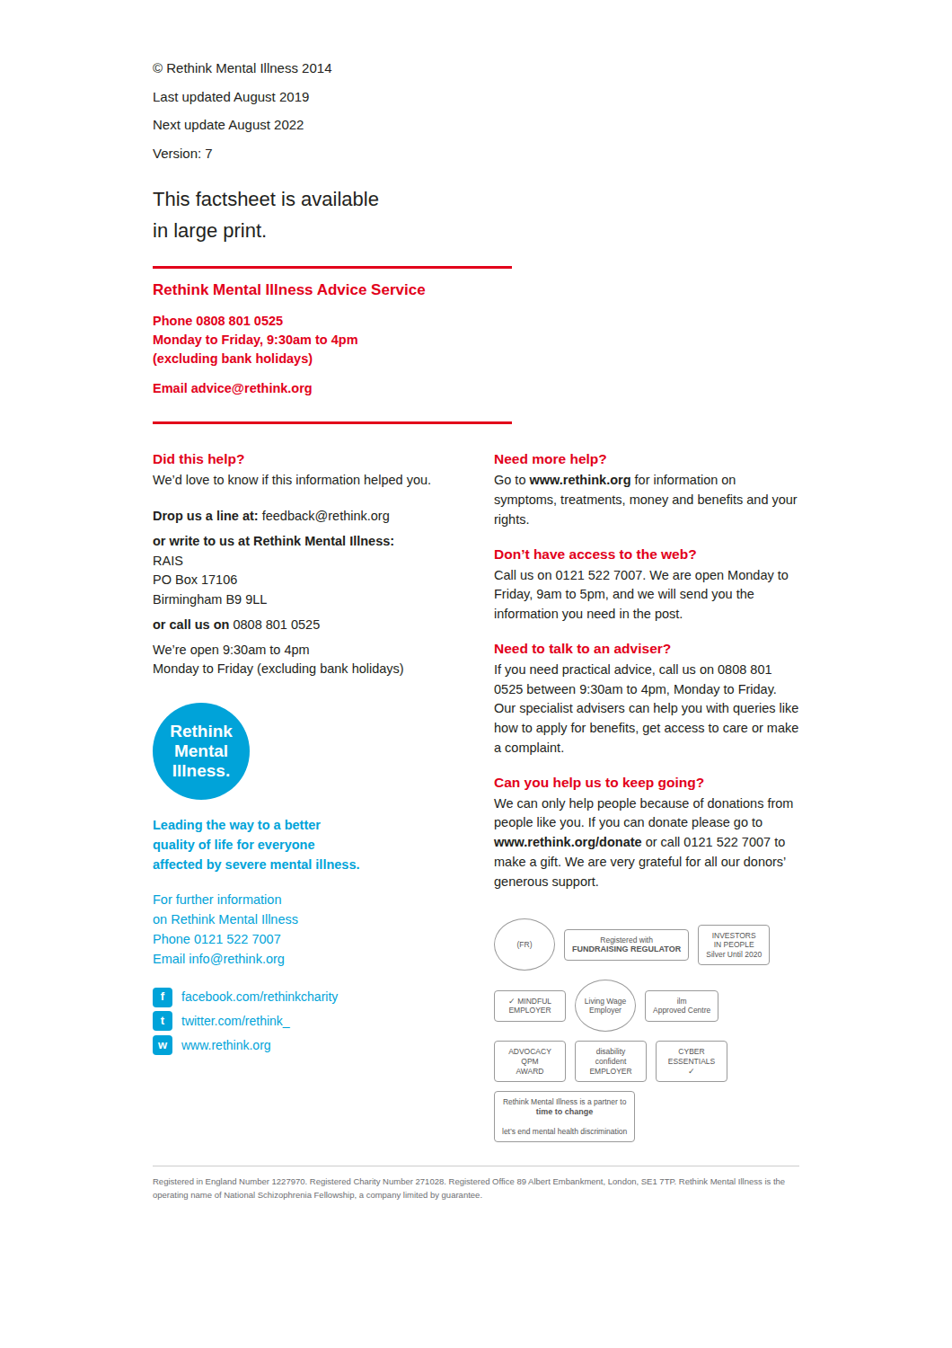© Rethink Mental Illness 2014
Last updated August 2019
Next update August 2022
Version: 7
This factsheet is available
in large print.
Rethink Mental Illness Advice Service
Phone 0808 801 0525
Monday to Friday, 9:30am to 4pm
(excluding bank holidays)
Email advice@rethink.org
Did this help?
We’d love to know if this information helped you.
Drop us a line at: feedback@rethink.org
or write to us at Rethink Mental Illness:
RAIS
PO Box 17106
Birmingham B9 9LL
or call us on 0808 801 0525
We’re open 9:30am to 4pm
Monday to Friday (excluding bank holidays)
Rethink
Mental
Illness.
Leading the way to a better
quality of life for everyone
affected by severe mental illness.
For further information
on Rethink Mental Illness
Phone 0121 522 7007
Email info@rethink.org
f facebook.com/rethinkcharity
t twitter.com/rethink_
w www.rethink.org
Need more help?
Go to www.rethink.org for information on symptoms, treatments, money and benefits and your rights.
Don’t have access to the web?
Call us on 0121 522 7007. We are open Monday to Friday, 9am to 5pm, and we will send you the information you need in the post.
Need to talk to an adviser?
If you need practical advice, call us on 0808 801 0525 between 9:30am to 4pm, Monday to Friday. Our specialist advisers can help you with queries like how to apply for benefits, get access to care or make a complaint.
Can you help us to keep going?
We can only help people because of donations from people like you. If you can donate please go to www.rethink.org/donate or call 0121 522 7007 to make a gift. We are very grateful for all our donors’ generous support.
(FR)
Registered with
FUNDRAISING REGULATOR
INVESTORS
IN PEOPLE
Silver Until 2020
✓ MINDFUL
EMPLOYER
Living Wage Employer
ilm
Approved Centre
ADVOCACY
QPM
AWARD
disability
confident
EMPLOYER
CYBER
ESSENTIALS
✓
Rethink Mental Illness is a partner to
time to change
let’s end mental health discrimination
Registered in England Number 1227970. Registered Charity Number 271028. Registered Office 89 Albert Embankment, London, SE1 7TP. Rethink Mental Illness is the operating name of National Schizophrenia Fellowship, a company limited by guarantee.